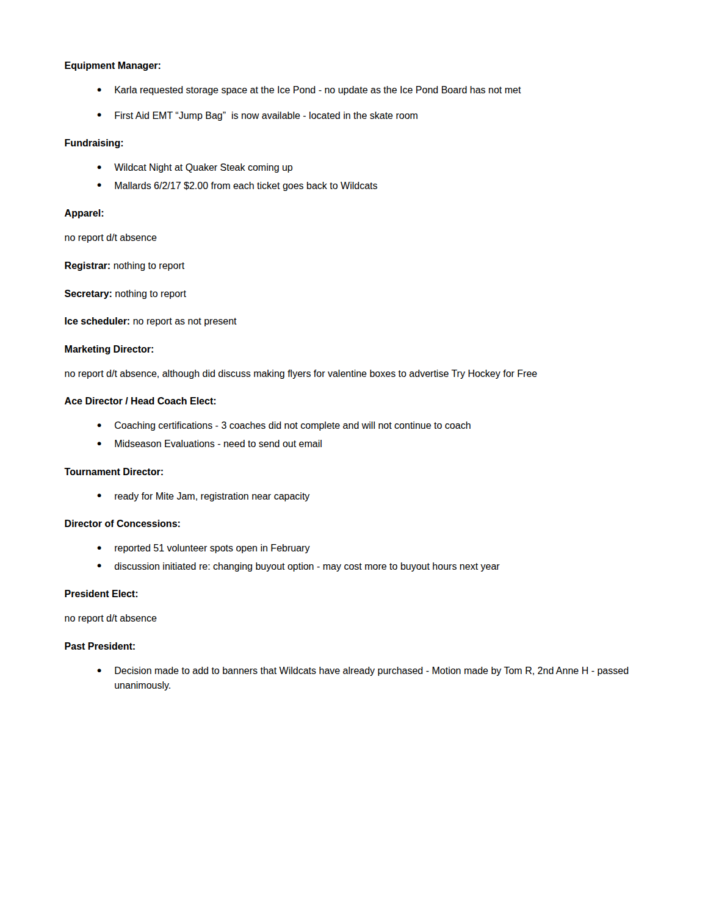Equipment Manager:
Karla requested storage space at the Ice Pond - no update as the Ice Pond Board has not met
First Aid EMT “Jump Bag” is now available - located in the skate room
Fundraising:
Wildcat Night at Quaker Steak coming up
Mallards 6/2/17 $2.00 from each ticket goes back to Wildcats
Apparel:
no report d/t absence
Registrar:
nothing to report
Secretary:
nothing to report
Ice scheduler:
no report as not present
Marketing Director:
no report d/t absence, although did discuss making flyers for valentine boxes to advertise Try Hockey for Free
Ace Director / Head Coach Elect:
Coaching certifications - 3 coaches did not complete and will not continue to coach
Midseason Evaluations - need to send out email
Tournament Director:
ready for Mite Jam, registration near capacity
Director of Concessions:
reported 51 volunteer spots open in February
discussion initiated re: changing buyout option - may cost more to buyout hours next year
President Elect:
no report d/t absence
Past President:
Decision made to add to banners that Wildcats have already purchased - Motion made by Tom R, 2nd Anne H - passed unanimously.